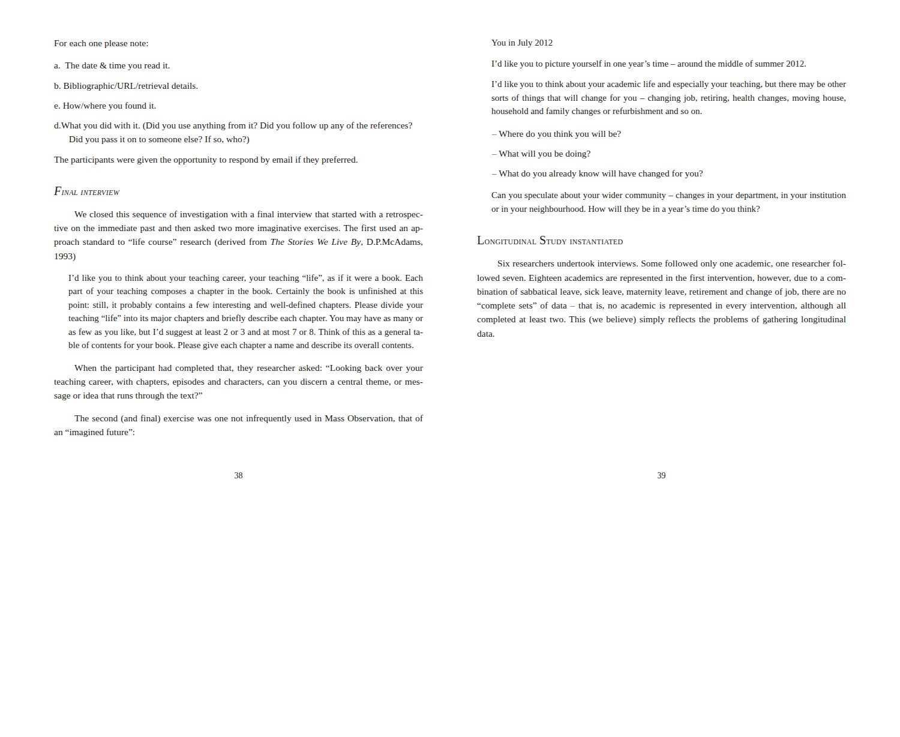For each one please note:
a. The date & time you read it.
b. Bibliographic/URL/retrieval details.
e. How/where you found it.
d.What you did with it. (Did you use anything from it? Did you follow up any of the references? Did you pass it on to someone else? If so, who?)
The participants were given the opportunity to respond by email if they preferred.
Final interview
We closed this sequence of investigation with a final interview that started with a retrospective on the immediate past and then asked two more imaginative exercises. The first used an approach standard to “life course” research (derived from The Stories We Live By, D.P.McAdams, 1993)
I’d like you to think about your teaching career, your teaching “life”, as if it were a book. Each part of your teaching composes a chapter in the book. Certainly the book is unfinished at this point: still, it probably contains a few interesting and well-defined chapters. Please divide your teaching “life” into its major chapters and briefly describe each chapter. You may have as many or as few as you like, but I’d suggest at least 2 or 3 and at most 7 or 8. Think of this as a general table of contents for your book. Please give each chapter a name and describe its overall contents.
When the participant had completed that, they researcher asked: “Looking back over your teaching career, with chapters, episodes and characters, can you discern a central theme, or message or idea that runs through the text?”
The second (and final) exercise was one not infrequently used in Mass Observation, that of an “imagined future”:
38
You in July 2012
I’d like you to picture yourself in one year’s time – around the middle of summer 2012.
I’d like you to think about your academic life and especially your teaching, but there may be other sorts of things that will change for you – changing job, retiring, health changes, moving house, household and family changes or refurbishment and so on.
– Where do you think you will be?
– What will you be doing?
– What do you already know will have changed for you?
Can you speculate about your wider community – changes in your department, in your institution or in your neighbourhood. How will they be in a year’s time do you think?
Longitudinal Study instantiated
Six researchers undertook interviews. Some followed only one academic, one researcher followed seven. Eighteen academics are represented in the first intervention, however, due to a combination of sabbatical leave, sick leave, maternity leave, retirement and change of job, there are no “complete sets” of data – that is, no academic is represented in every intervention, although all completed at least two. This (we believe) simply reflects the problems of gathering longitudinal data.
39